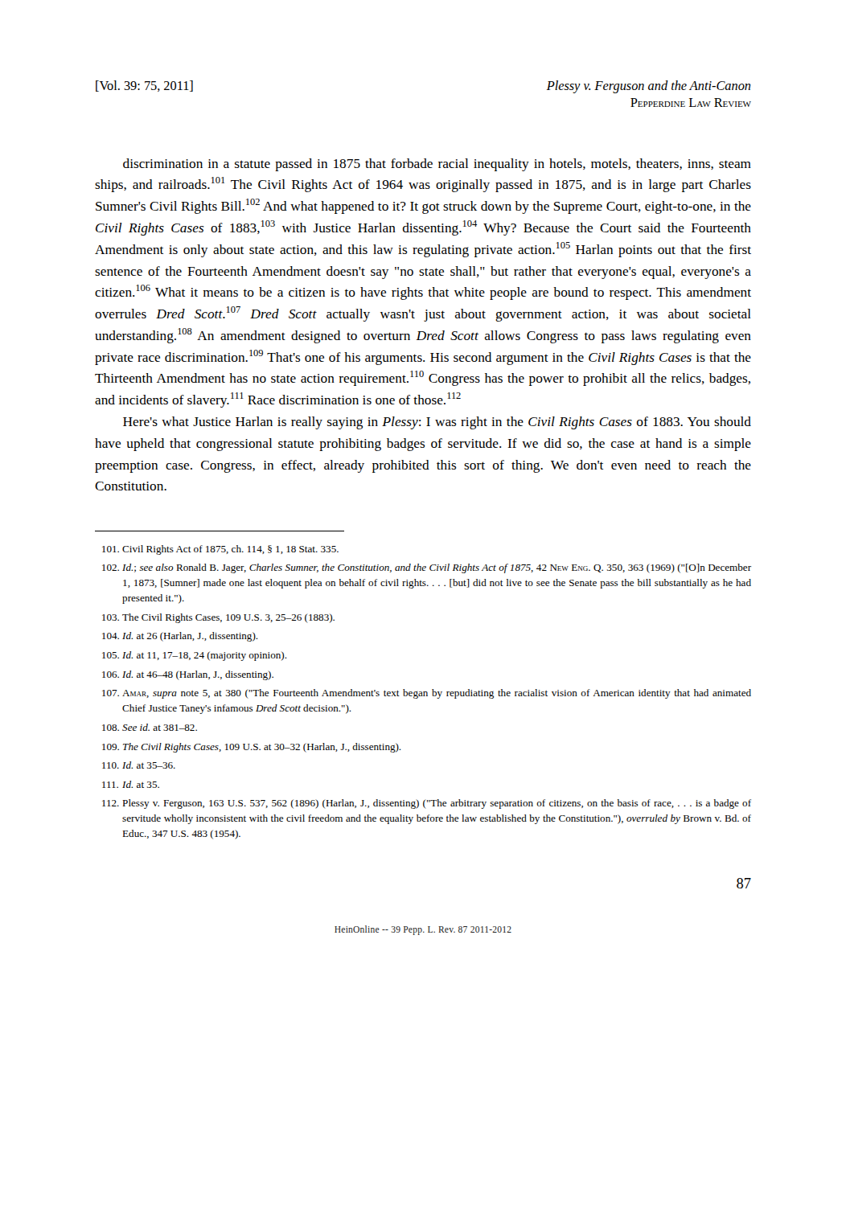[Vol. 39: 75, 2011]
Plessy v. Ferguson and the Anti-Canon
Pepperdine Law Review
discrimination in a statute passed in 1875 that forbade racial inequality in hotels, motels, theaters, inns, steam ships, and railroads.101 The Civil Rights Act of 1964 was originally passed in 1875, and is in large part Charles Sumner's Civil Rights Bill.102 And what happened to it? It got struck down by the Supreme Court, eight-to-one, in the Civil Rights Cases of 1883,103 with Justice Harlan dissenting.104 Why? Because the Court said the Fourteenth Amendment is only about state action, and this law is regulating private action.105 Harlan points out that the first sentence of the Fourteenth Amendment doesn't say "no state shall," but rather that everyone's equal, everyone's a citizen.106 What it means to be a citizen is to have rights that white people are bound to respect. This amendment overrules Dred Scott.107 Dred Scott actually wasn't just about government action, it was about societal understanding.108 An amendment designed to overturn Dred Scott allows Congress to pass laws regulating even private race discrimination.109 That's one of his arguments. His second argument in the Civil Rights Cases is that the Thirteenth Amendment has no state action requirement.110 Congress has the power to prohibit all the relics, badges, and incidents of slavery.111 Race discrimination is one of those.112
Here's what Justice Harlan is really saying in Plessy: I was right in the Civil Rights Cases of 1883. You should have upheld that congressional statute prohibiting badges of servitude. If we did so, the case at hand is a simple preemption case. Congress, in effect, already prohibited this sort of thing. We don't even need to reach the Constitution.
Civil Rights Act of 1875, ch. 114, § 1, 18 Stat. 335.
Id.; see also Ronald B. Jager, Charles Sumner, the Constitution, and the Civil Rights Act of 1875, 42 New Eng. Q. 350, 363 (1969) ("[O]n December 1, 1873, [Sumner] made one last eloquent plea on behalf of civil rights. . . . [but] did not live to see the Senate pass the bill substantially as he had presented it.").
The Civil Rights Cases, 109 U.S. 3, 25–26 (1883).
Id. at 26 (Harlan, J., dissenting).
Id. at 11, 17–18, 24 (majority opinion).
Id. at 46–48 (Harlan, J., dissenting).
Amar, supra note 5, at 380 ("The Fourteenth Amendment's text began by repudiating the racialist vision of American identity that had animated Chief Justice Taney's infamous Dred Scott decision.").
See id. at 381–82.
The Civil Rights Cases, 109 U.S. at 30–32 (Harlan, J., dissenting).
Id. at 35–36.
Id. at 35.
Plessy v. Ferguson, 163 U.S. 537, 562 (1896) (Harlan, J., dissenting) ("The arbitrary separation of citizens, on the basis of race, . . . is a badge of servitude wholly inconsistent with the civil freedom and the equality before the law established by the Constitution."), overruled by Brown v. Bd. of Educ., 347 U.S. 483 (1954).
87
HeinOnline -- 39 Pepp. L. Rev. 87 2011-2012